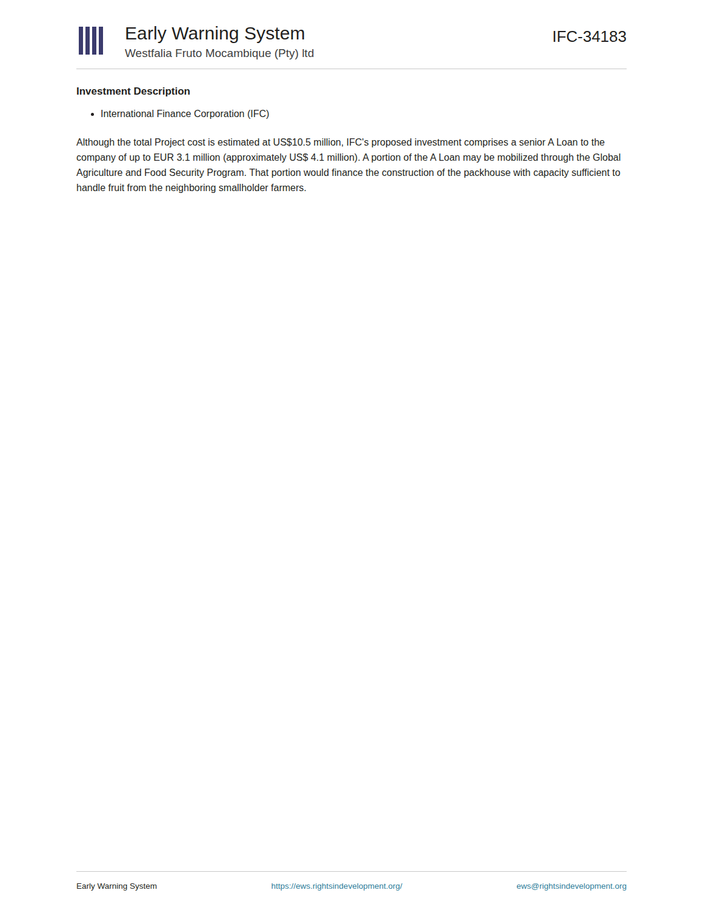Early Warning System
Westfalia Fruto Mocambique (Pty) ltd
IFC-34183
Investment Description
International Finance Corporation (IFC)
Although the total Project cost is estimated at US$10.5 million, IFC's proposed investment comprises a senior A Loan to the company of up to EUR 3.1 million (approximately US$ 4.1 million). A portion of the A Loan may be mobilized through the Global Agriculture and Food Security Program. That portion would finance the construction of the packhouse with capacity sufficient to handle fruit from the neighboring smallholder farmers.
Early Warning System
https://ews.rightsindevelopment.org/
ews@rightsindevelopment.org